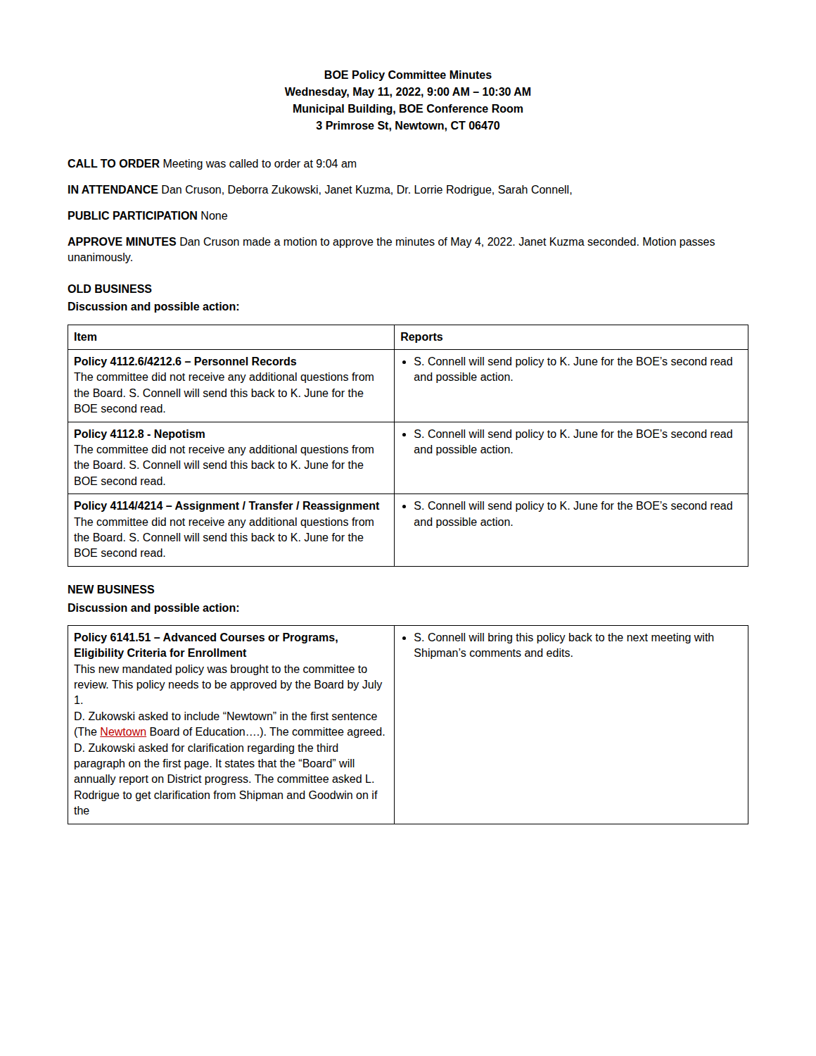BOE Policy Committee Minutes
Wednesday, May 11, 2022, 9:00 AM – 10:30 AM
Municipal Building, BOE Conference Room
3 Primrose St, Newtown, CT 06470
CALL TO ORDER Meeting was called to order at 9:04 am
IN ATTENDANCE Dan Cruson, Deborra Zukowski, Janet Kuzma, Dr. Lorrie Rodrigue, Sarah Connell,
PUBLIC PARTICIPATION None
APPROVE MINUTES Dan Cruson made a motion to approve the minutes of May 4, 2022. Janet Kuzma seconded. Motion passes unanimously.
OLD BUSINESS
Discussion and possible action:
| Item | Reports |
| --- | --- |
| Policy 4112.6/4212.6 – Personnel Records The committee did not receive any additional questions from the Board. S. Connell will send this back to K. June for the BOE second read. | S. Connell will send policy to K. June for the BOE’s second read and possible action. |
| Policy 4112.8 - Nepotism The committee did not receive any additional questions from the Board. S. Connell will send this back to K. June for the BOE second read. | S. Connell will send policy to K. June for the BOE’s second read and possible action. |
| Policy 4114/4214 – Assignment / Transfer / Reassignment The committee did not receive any additional questions from the Board. S. Connell will send this back to K. June for the BOE second read. | S. Connell will send policy to K. June for the BOE’s second read and possible action. |
NEW BUSINESS
Discussion and possible action:
| Policy 6141.51 – Advanced Courses or Programs, Eligibility Criteria for Enrollment This new mandated policy was brought to the committee to review. This policy needs to be approved by the Board by July 1. D. Zukowski asked to include “Newtown” in the first sentence (The Newtown Board of Education….). The committee agreed. D. Zukowski asked for clarification regarding the third paragraph on the first page. It states that the “Board” will annually report on District progress. The committee asked L. Rodrigue to get clarification from Shipman and Goodwin on if the | S. Connell will bring this policy back to the next meeting with Shipman’s comments and edits. |